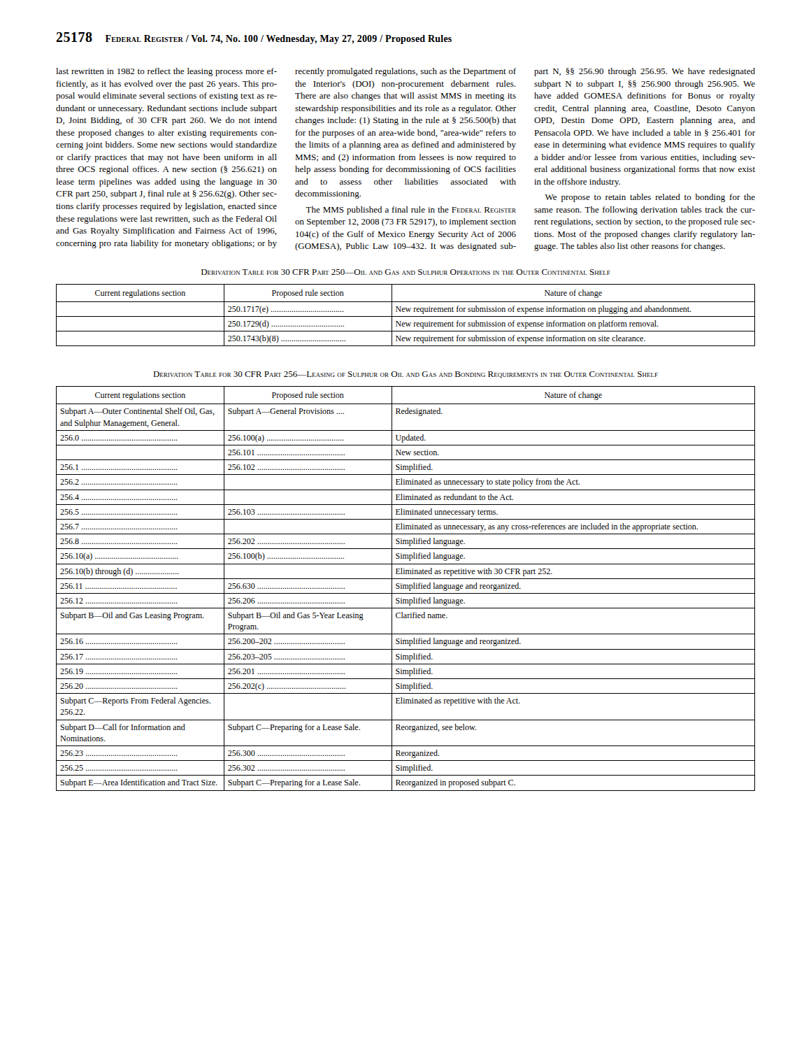25178
Federal Register / Vol. 74, No. 100 / Wednesday, May 27, 2009 / Proposed Rules
last rewritten in 1982 to reflect the leasing process more efficiently, as it has evolved over the past 26 years. This proposal would eliminate several sections of existing text as redundant or unnecessary. Redundant sections include subpart D, Joint Bidding, of 30 CFR part 260. We do not intend these proposed changes to alter existing requirements concerning joint bidders. Some new sections would standardize or clarify practices that may not have been uniform in all three OCS regional offices. A new section (§ 256.621) on lease term pipelines was added using the language in 30 CFR part 250, subpart J, final rule at § 256.62(g). Other sections clarify processes required by legislation, enacted since these regulations were last rewritten, such as the Federal Oil and Gas Royalty Simplification and Fairness Act of 1996, concerning pro rata liability for monetary obligations; or by recently promulgated regulations, such as the Department of the Interior's (DOI) non-procurement debarment rules. There are also changes that will assist MMS in meeting its stewardship responsibilities and its role as a regulator. Other changes include: (1) Stating in the rule at § 256.500(b) that for the purposes of an area-wide bond, ''area-wide'' refers to the limits of a planning area as defined and administered by MMS; and (2) information from lessees is now required to help assess bonding for decommissioning of OCS facilities and to assess other liabilities associated with decommissioning.
The MMS published a final rule in the Federal Register on September 12, 2008 (73 FR 52917), to implement section 104(c) of the Gulf of Mexico Energy Security Act of 2006 (GOMESA), Public Law 109–432. It was designated subpart N, §§ 256.90 through 256.95. We have redesignated subpart N to subpart I, §§ 256.900 through 256.905. We have added GOMESA definitions for Bonus or royalty credit, Central planning area, Coastline, Desoto Canyon OPD, Destin Dome OPD, Eastern planning area, and Pensacola OPD. We have included a table in § 256.401 for ease in determining what evidence MMS requires to qualify a bidder and/or lessee from various entities, including several additional business organizational forms that now exist in the offshore industry.
We propose to retain tables related to bonding for the same reason. The following derivation tables track the current regulations, section by section, to the proposed rule sections. Most of the proposed changes clarify regulatory language. The tables also list other reasons for changes.
Derivation Table for 30 CFR Part 250—Oil and Gas and Sulphur Operations in the Outer Continental Shelf
| Current regulations section | Proposed rule section | Nature of change |
| --- | --- | --- |
| | 250.1717(e) ................................... | New requirement for submission of expense information on plugging and abandonment. |
| | 250.1729(d) ................................... | New requirement for submission of expense information on platform removal. |
| | 250.1743(b)(8) ............................... | New requirement for submission of expense information on site clearance. |
Derivation Table for 30 CFR Part 256—Leasing of Sulphur or Oil and Gas and Bonding Requirements in the Outer Continental Shelf
| Current regulations section | Proposed rule section | Nature of change |
| --- | --- | --- |
| Subpart A—Outer Continental Shelf Oil, Gas, and Sulphur Management, General. | Subpart A—General Provisions .... | Redesignated. |
| 256.0 .............................................. | 256.100(a) ..................................... | Updated. |
| | 256.101 .......................................... | New section. |
| 256.1 .............................................. | 256.102 .......................................... | Simplified. |
| 256.2 .............................................. | | Eliminated as unnecessary to state policy from the Act. |
| 256.4 .............................................. | | Eliminated as redundant to the Act. |
| 256.5 .............................................. | 256.103 .......................................... | Eliminated unnecessary terms. |
| 256.7 .............................................. | | Eliminated as unnecessary, as any cross-references are included in the appropriate section. |
| 256.8 .............................................. | 256.202 .......................................... | Simplified language. |
| 256.10(a) ........................................ | 256.100(b) ..................................... | Simplified language. |
| 256.10(b) through (d) ..................... | | Eliminated as repetitive with 30 CFR part 252. |
| 256.11 ............................................ | 256.630 .......................................... | Simplified language and reorganized. |
| 256.12 ............................................ | 256.206 .......................................... | Simplified language. |
| Subpart B—Oil and Gas Leasing Program. | Subpart B—Oil and Gas 5-Year Leasing Program. | Clarified name. |
| 256.16 ............................................ | 256.200–202 .................................. | Simplified language and reorganized. |
| 256.17 ............................................ | 256.203–205 .................................. | Simplified. |
| 256.19 ............................................ | 256.201 .......................................... | Simplified. |
| 256.20 ............................................ | 256.202(c) ...................................... | Simplified. |
| Subpart C—Reports From Federal Agencies. 256.22. | | Eliminated as repetitive with the Act. |
| Subpart D—Call for Information and Nominations. | Subpart C—Preparing for a Lease Sale. | Reorganized, see below. |
| 256.23 ............................................ | 256.300 .......................................... | Reorganized. |
| 256.25 ............................................ | 256.302 .......................................... | Simplified. |
| Subpart E—Area Identification and Tract Size. | Subpart C—Preparing for a Lease Sale. | Reorganized in proposed subpart C. |